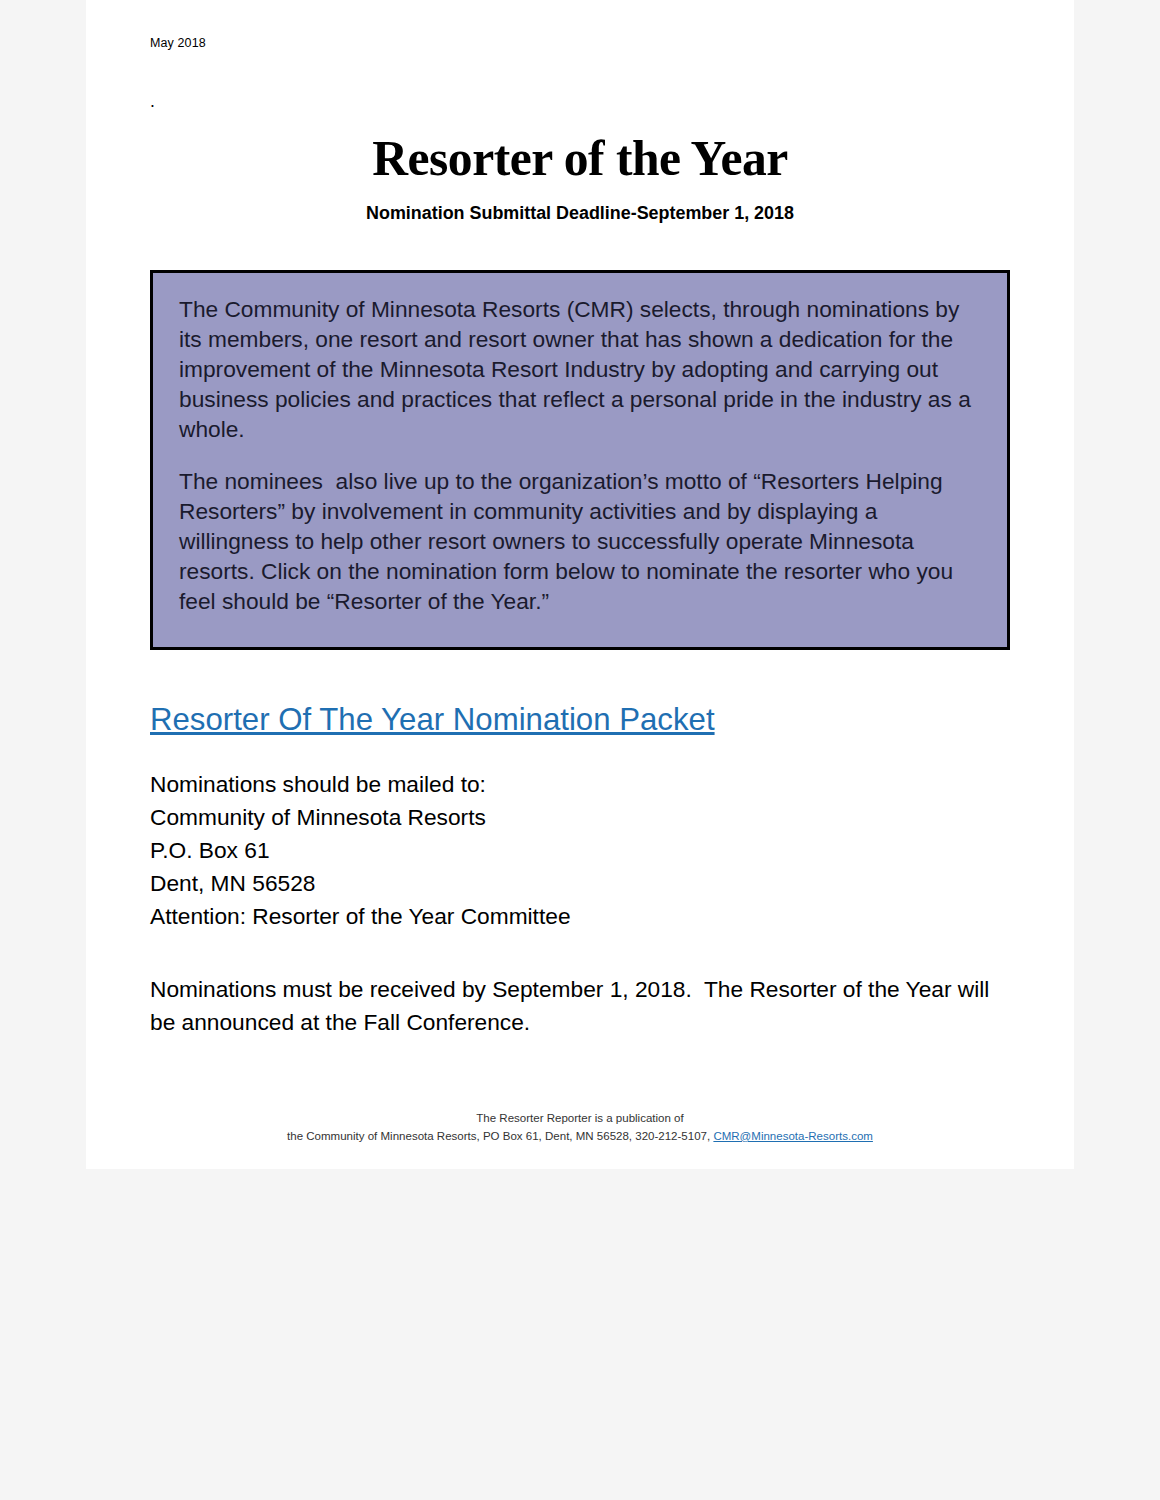May 2018
.
Resorter of the Year
Nomination Submittal Deadline-September 1, 2018
The Community of Minnesota Resorts (CMR) selects, through nominations by its members, one resort and resort owner that has shown a dedication for the improvement of the Minnesota Resort Industry by adopting and carrying out business policies and practices that reflect a personal pride in the industry as a whole.
The nominees also live up to the organization’s motto of “Resorters Helping Resorters” by involvement in community activities and by displaying a willingness to help other resort owners to successfully operate Minnesota resorts. Click on the nomination form below to nominate the resorter who you feel should be “Resorter of the Year.”
Resorter Of The Year Nomination Packet
Nominations should be mailed to: Community of Minnesota Resorts P.O. Box 61 Dent, MN 56528 Attention: Resorter of the Year Committee
Nominations must be received by September 1, 2018. The Resorter of the Year will be announced at the Fall Conference.
The Resorter Reporter is a publication of
the Community of Minnesota Resorts, PO Box 61, Dent, MN 56528, 320-212-5107, CMR@Minnesota-Resorts.com